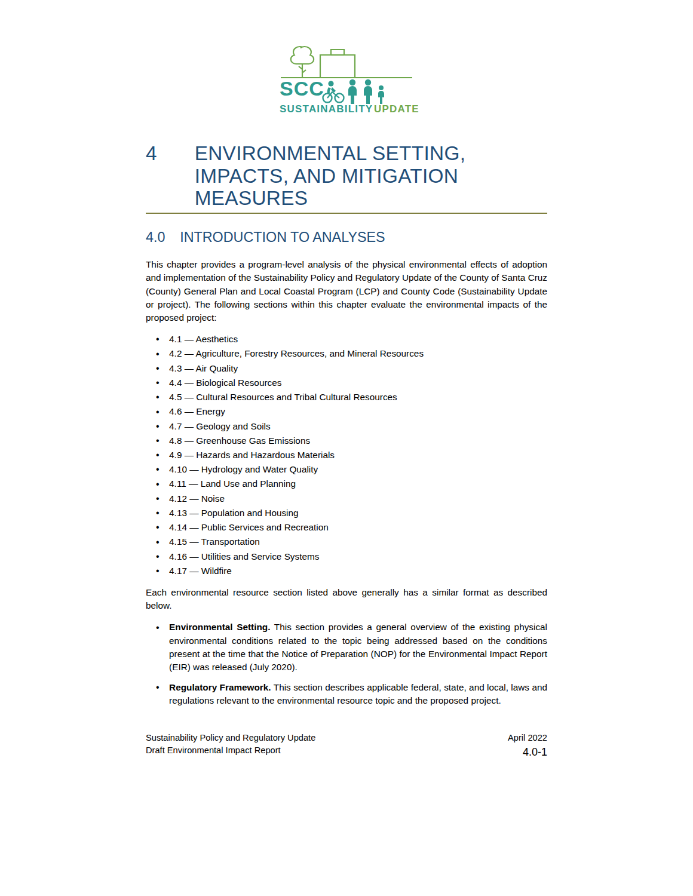SCC SUSTAINABILITY UPDATE
4 ENVIRONMENTAL SETTING, IMPACTS, AND MITIGATION MEASURES
4.0 INTRODUCTION TO ANALYSES
This chapter provides a program-level analysis of the physical environmental effects of adoption and implementation of the Sustainability Policy and Regulatory Update of the County of Santa Cruz (County) General Plan and Local Coastal Program (LCP) and County Code (Sustainability Update or project). The following sections within this chapter evaluate the environmental impacts of the proposed project:
4.1 — Aesthetics
4.2 — Agriculture, Forestry Resources, and Mineral Resources
4.3 — Air Quality
4.4 — Biological Resources
4.5 — Cultural Resources and Tribal Cultural Resources
4.6 — Energy
4.7 — Geology and Soils
4.8 — Greenhouse Gas Emissions
4.9 — Hazards and Hazardous Materials
4.10 — Hydrology and Water Quality
4.11 — Land Use and Planning
4.12 — Noise
4.13 — Population and Housing
4.14 — Public Services and Recreation
4.15 — Transportation
4.16 — Utilities and Service Systems
4.17 — Wildfire
Each environmental resource section listed above generally has a similar format as described below.
Environmental Setting. This section provides a general overview of the existing physical environmental conditions related to the topic being addressed based on the conditions present at the time that the Notice of Preparation (NOP) for the Environmental Impact Report (EIR) was released (July 2020).
Regulatory Framework. This section describes applicable federal, state, and local, laws and regulations relevant to the environmental resource topic and the proposed project.
| Sustainability Policy and Regulatory Update | April 2022 |
| Draft Environmental Impact Report | 4.0-1 |